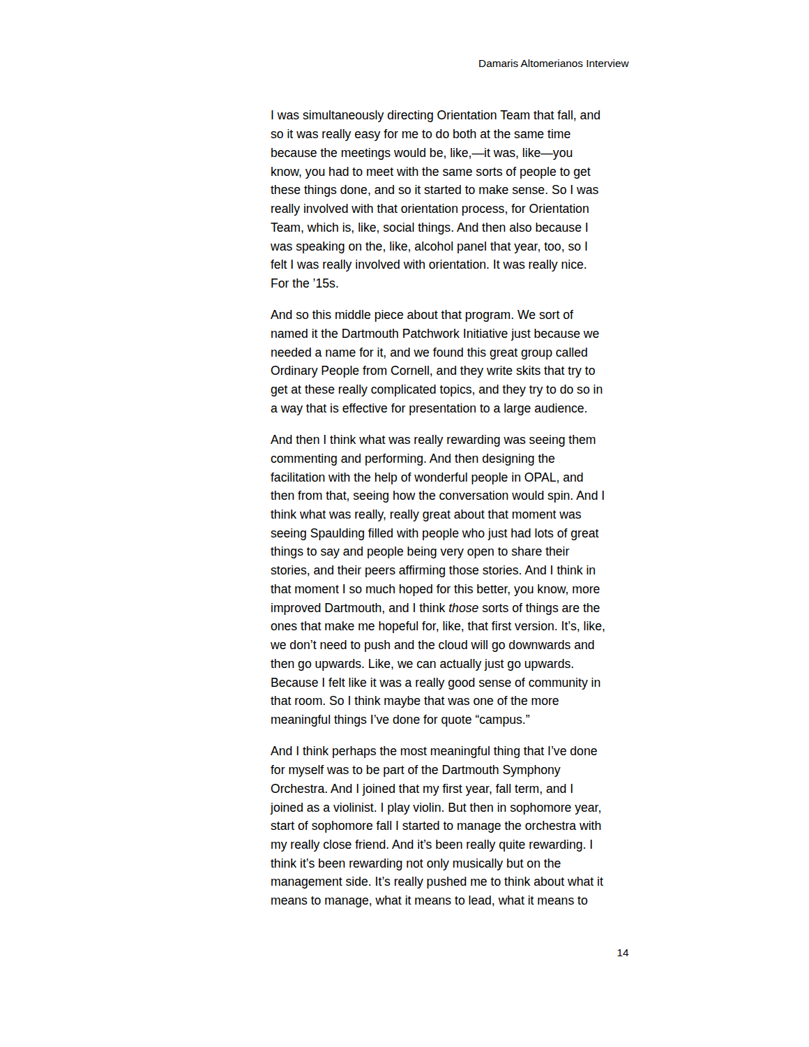Damaris Altomerianos Interview
I was simultaneously directing Orientation Team that fall, and so it was really easy for me to do both at the same time because the meetings would be, like,—it was, like—you know, you had to meet with the same sorts of people to get these things done, and so it started to make sense. So I was really involved with that orientation process, for Orientation Team, which is, like, social things. And then also because I was speaking on the, like, alcohol panel that year, too, so I felt I was really involved with orientation. It was really nice. For the ’15s.
And so this middle piece about that program. We sort of named it the Dartmouth Patchwork Initiative just because we needed a name for it, and we found this great group called Ordinary People from Cornell, and they write skits that try to get at these really complicated topics, and they try to do so in a way that is effective for presentation to a large audience.
And then I think what was really rewarding was seeing them commenting and performing. And then designing the facilitation with the help of wonderful people in OPAL, and then from that, seeing how the conversation would spin. And I think what was really, really great about that moment was seeing Spaulding filled with people who just had lots of great things to say and people being very open to share their stories, and their peers affirming those stories. And I think in that moment I so much hoped for this better, you know, more improved Dartmouth, and I think those sorts of things are the ones that make me hopeful for, like, that first version. It’s, like, we don’t need to push and the cloud will go downwards and then go upwards. Like, we can actually just go upwards. Because I felt like it was a really good sense of community in that room. So I think maybe that was one of the more meaningful things I’ve done for quote “campus.”
And I think perhaps the most meaningful thing that I’ve done for myself was to be part of the Dartmouth Symphony Orchestra. And I joined that my first year, fall term, and I joined as a violinist. I play violin. But then in sophomore year, start of sophomore fall I started to manage the orchestra with my really close friend. And it’s been really quite rewarding. I think it’s been rewarding not only musically but on the management side. It’s really pushed me to think about what it means to manage, what it means to lead, what it means to
14